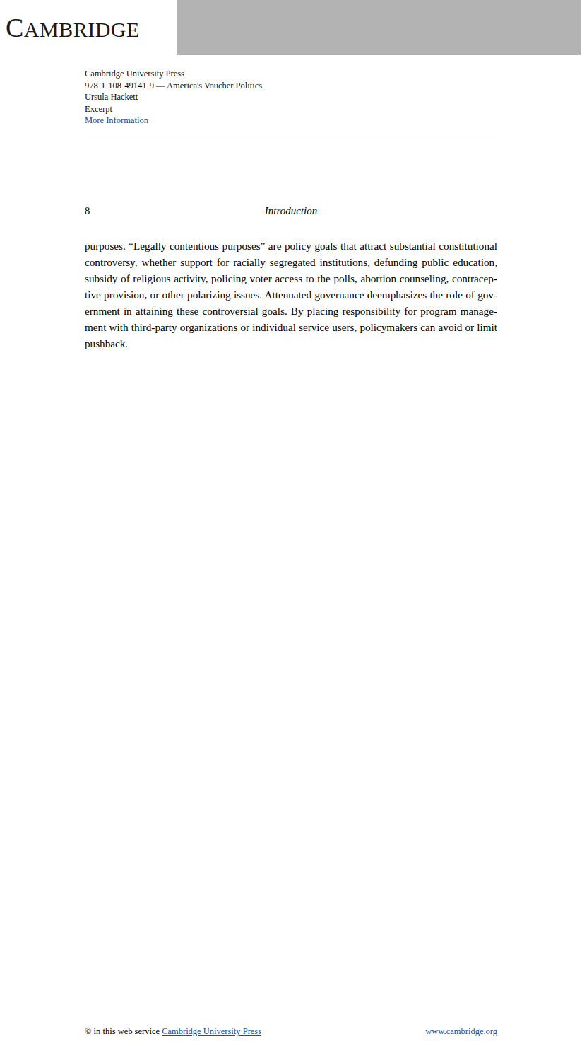CAMBRIDGE
Cambridge University Press
978-1-108-49141-9 — America's Voucher Politics
Ursula Hackett
Excerpt
More Information
8 Introduction
purposes. “Legally contentious purposes” are policy goals that attract substantial constitutional controversy, whether support for racially segregated institutions, defunding public education, subsidy of religious activity, policing voter access to the polls, abortion counseling, contraceptive provision, or other polarizing issues. Attenuated governance deemphasizes the role of government in attaining these controversial goals. By placing responsibility for program management with third-party organizations or individual service users, policymakers can avoid or limit pushback.
© in this web service Cambridge University Press www.cambridge.org